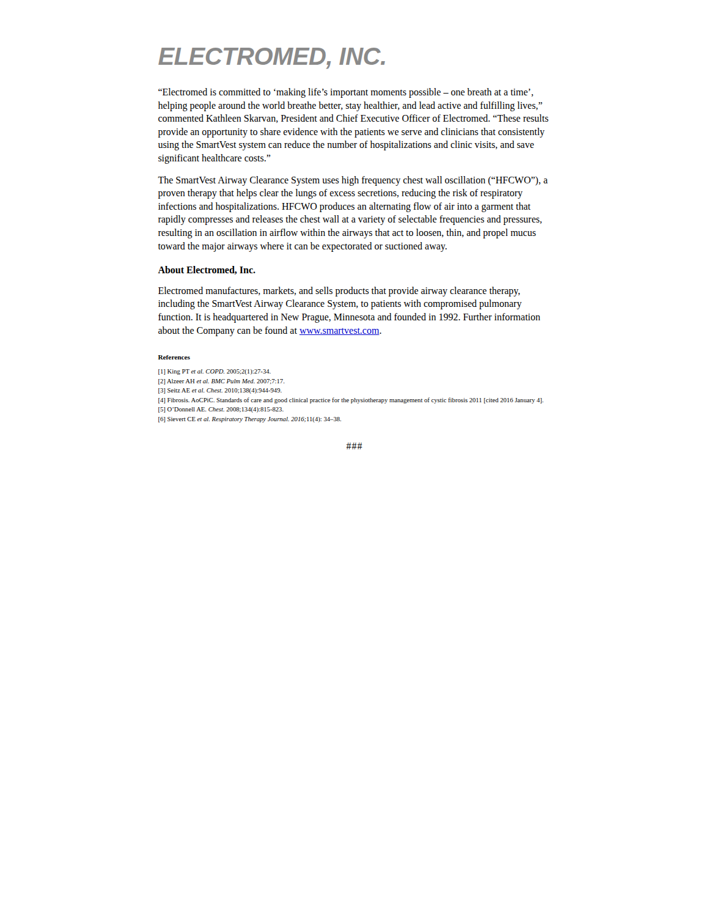ELECTROMED, INC.
“Electromed is committed to ‘making life’s important moments possible – one breath at a time’, helping people around the world breathe better, stay healthier, and lead active and fulfilling lives,” commented Kathleen Skarvan, President and Chief Executive Officer of Electromed. “These results provide an opportunity to share evidence with the patients we serve and clinicians that consistently using the SmartVest system can reduce the number of hospitalizations and clinic visits, and save significant healthcare costs.”
The SmartVest Airway Clearance System uses high frequency chest wall oscillation (“HFCWO”), a proven therapy that helps clear the lungs of excess secretions, reducing the risk of respiratory infections and hospitalizations. HFCWO produces an alternating flow of air into a garment that rapidly compresses and releases the chest wall at a variety of selectable frequencies and pressures, resulting in an oscillation in airflow within the airways that act to loosen, thin, and propel mucus toward the major airways where it can be expectorated or suctioned away.
About Electromed, Inc.
Electromed manufactures, markets, and sells products that provide airway clearance therapy, including the SmartVest Airway Clearance System, to patients with compromised pulmonary function. It is headquartered in New Prague, Minnesota and founded in 1992. Further information about the Company can be found at www.smartvest.com.
References
[1] King PT et al. COPD. 2005;2(1):27-34.
[2] Alzeer AH et al. BMC Pulm Med. 2007;7:17.
[3] Seitz AE et al. Chest. 2010;138(4):944-949.
[4] Fibrosis. AoCPiC. Standards of care and good clinical practice for the physiotherapy management of cystic fibrosis 2011 [cited 2016 January 4].
[5] O’Donnell AE. Chest. 2008;134(4):815-823.
[6] Sievert CE et al. Respiratory Therapy Journal. 2016; 11(4): 34–38.
###